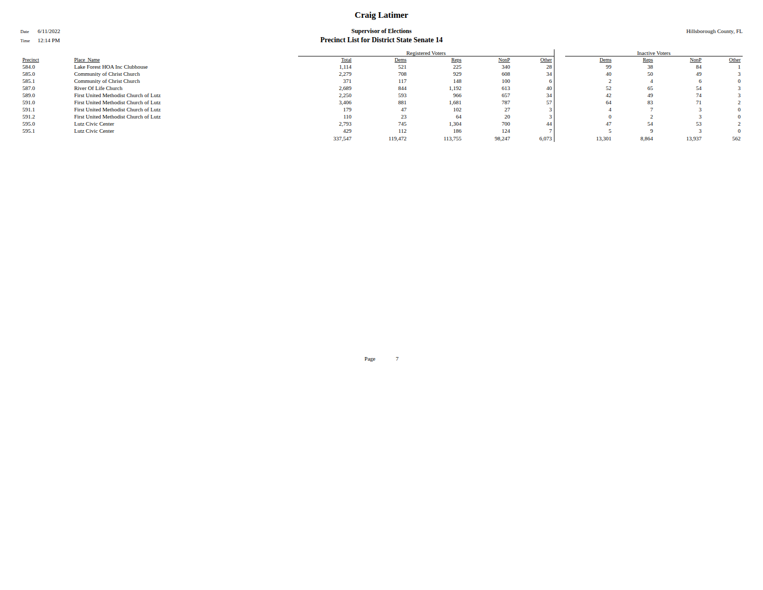Craig Latimer
Date6/11/2022
Supervisor of Elections
Hillsborough County, FL
Time12:14 PM
Precinct List for District State Senate 14
| | Registered Voters | | Inactive Voters |
| --- | --- | --- | --- |
| Precinct | Place Name | Total | Dems | Reps | NonP | Other | | Dems | Reps | NonP | Other |
| 584.0 | Lake Forest HOA Inc Clubhouse | 1,114 | 521 | 225 | 340 | 28 | | 99 | 38 | 84 | 1 |
| 585.0 | Community of Christ Church | 2,279 | 708 | 929 | 608 | 34 | | 40 | 50 | 49 | 3 |
| 585.1 | Community of Christ Church | 371 | 117 | 148 | 100 | 6 | | 2 | 4 | 6 | 0 |
| 587.0 | River Of Life Church | 2,689 | 844 | 1,192 | 613 | 40 | | 52 | 65 | 54 | 3 |
| 589.0 | First United Methodist Church of Lutz | 2,250 | 593 | 966 | 657 | 34 | | 42 | 49 | 74 | 3 |
| 591.0 | First United Methodist Church of Lutz | 3,406 | 881 | 1,681 | 787 | 57 | | 64 | 83 | 71 | 2 |
| 591.1 | First United Methodist Church of Lutz | 179 | 47 | 102 | 27 | 3 | | 4 | 7 | 3 | 0 |
| 591.2 | First United Methodist Church of Lutz | 110 | 23 | 64 | 20 | 3 | | 0 | 2 | 3 | 0 |
| 595.0 | Lutz Civic Center | 2,793 | 745 | 1,304 | 700 | 44 | | 47 | 54 | 53 | 2 |
| 595.1 | Lutz Civic Center | 429 | 112 | 186 | 124 | 7 | | 5 | 9 | 3 | 0 |
| | | 337,547 | 119,472 | 113,755 | 98,247 | 6,073 | | 13,301 | 8,864 | 13,937 | 562 |
Page7